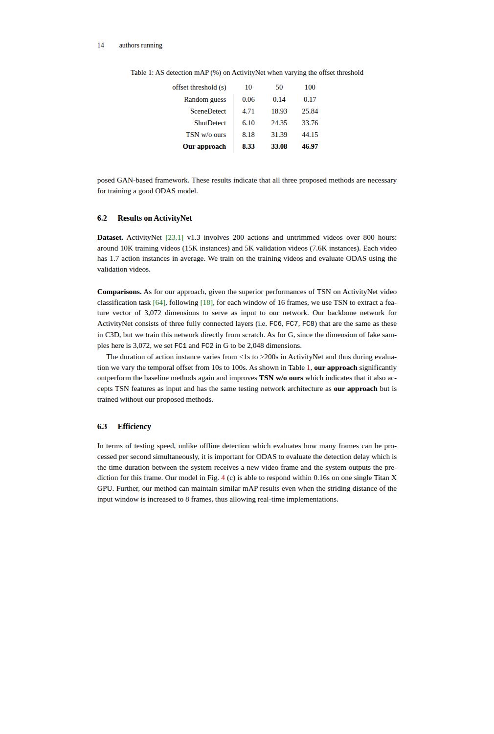14 authors running
Table 1: AS detection mAP (%) on ActivityNet when varying the offset threshold
| offset threshold (s) | 10 | 50 | 100 |
| Random guess | 0.06 | 0.14 | 0.17 |
| SceneDetect | 4.71 | 18.93 | 25.84 |
| ShotDetect | 6.10 | 24.35 | 33.76 |
| TSN w/o ours | 8.18 | 31.39 | 44.15 |
| Our approach | 8.33 | 33.08 | 46.97 |
posed GAN-based framework. These results indicate that all three proposed methods are necessary for training a good ODAS model.
6.2 Results on ActivityNet
Dataset. ActivityNet [23,1] v1.3 involves 200 actions and untrimmed videos over 800 hours: around 10K training videos (15K instances) and 5K validation videos (7.6K instances). Each video has 1.7 action instances in average. We train on the training videos and evaluate ODAS using the validation videos.
Comparisons. As for our approach, given the superior performances of TSN on ActivityNet video classification task [64], following [18], for each window of 16 frames, we use TSN to extract a feature vector of 3,072 dimensions to serve as input to our network. Our backbone network for ActivityNet consists of three fully connected layers (i.e. FC6, FC7, FC8) that are the same as these in C3D, but we train this network directly from scratch. As for G, since the dimension of fake samples here is 3,072, we set FC1 and FC2 in G to be 2,048 dimensions.
The duration of action instance varies from <1s to >200s in ActivityNet and thus during evaluation we vary the temporal offset from 10s to 100s. As shown in Table 1, our approach significantly outperform the baseline methods again and improves TSN w/o ours which indicates that it also accepts TSN features as input and has the same testing network architecture as our approach but is trained without our proposed methods.
6.3 Efficiency
In terms of testing speed, unlike offline detection which evaluates how many frames can be processed per second simultaneously, it is important for ODAS to evaluate the detection delay which is the time duration between the system receives a new video frame and the system outputs the prediction for this frame. Our model in Fig. 4 (c) is able to respond within 0.16s on one single Titan X GPU. Further, our method can maintain similar mAP results even when the striding distance of the input window is increased to 8 frames, thus allowing real-time implementations.